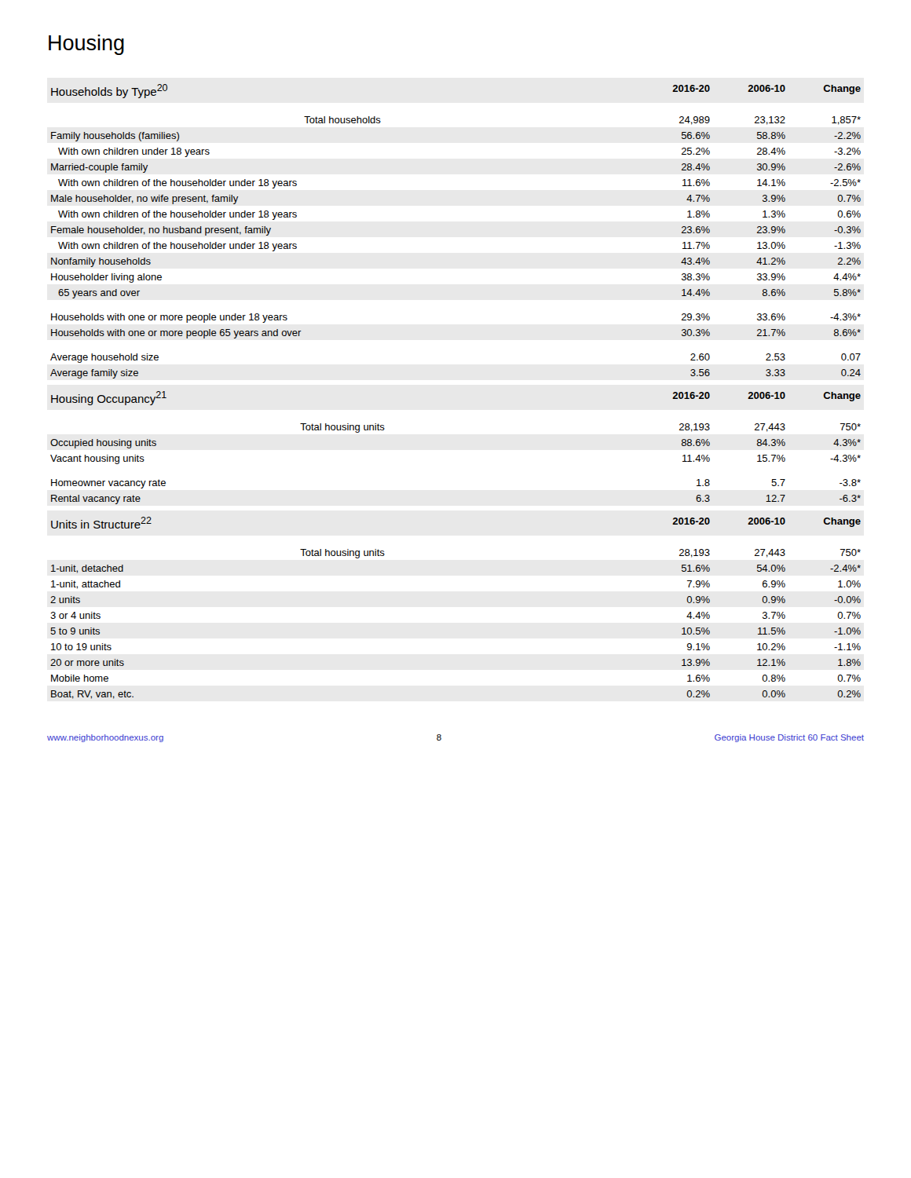Housing
| Households by Type 20 | 2016-20 | 2006-10 | Change |
| --- | --- | --- | --- |
| Total households | 24,989 | 23,132 | 1,857* |
| Family households (families) | 56.6% | 58.8% | -2.2% |
| With own children under 18 years | 25.2% | 28.4% | -3.2% |
| Married-couple family | 28.4% | 30.9% | -2.6% |
| With own children of the householder under 18 years | 11.6% | 14.1% | -2.5%* |
| Male householder, no wife present, family | 4.7% | 3.9% | 0.7% |
| With own children of the householder under 18 years | 1.8% | 1.3% | 0.6% |
| Female householder, no husband present, family | 23.6% | 23.9% | -0.3% |
| With own children of the householder under 18 years | 11.7% | 13.0% | -1.3% |
| Nonfamily households | 43.4% | 41.2% | 2.2% |
| Householder living alone | 38.3% | 33.9% | 4.4%* |
| 65 years and over | 14.4% | 8.6% | 5.8%* |
| Households with one or more people under 18 years | 29.3% | 33.6% | -4.3%* |
| Households with one or more people 65 years and over | 30.3% | 21.7% | 8.6%* |
| Average household size | 2.60 | 2.53 | 0.07 |
| Average family size | 3.56 | 3.33 | 0.24 |
| Housing Occupancy 21 | 2016-20 | 2006-10 | Change |
| --- | --- | --- | --- |
| Total housing units | 28,193 | 27,443 | 750* |
| Occupied housing units | 88.6% | 84.3% | 4.3%* |
| Vacant housing units | 11.4% | 15.7% | -4.3%* |
| Homeowner vacancy rate | 1.8 | 5.7 | -3.8* |
| Rental vacancy rate | 6.3 | 12.7 | -6.3* |
| Units in Structure 22 | 2016-20 | 2006-10 | Change |
| --- | --- | --- | --- |
| Total housing units | 28,193 | 27,443 | 750* |
| 1-unit, detached | 51.6% | 54.0% | -2.4%* |
| 1-unit, attached | 7.9% | 6.9% | 1.0% |
| 2 units | 0.9% | 0.9% | -0.0% |
| 3 or 4 units | 4.4% | 3.7% | 0.7% |
| 5 to 9 units | 10.5% | 11.5% | -1.0% |
| 10 to 19 units | 9.1% | 10.2% | -1.1% |
| 20 or more units | 13.9% | 12.1% | 1.8% |
| Mobile home | 1.6% | 0.8% | 0.7% |
| Boat, RV, van, etc. | 0.2% | 0.0% | 0.2% |
www.neighborhoodnexus.org 8 Georgia House District 60 Fact Sheet